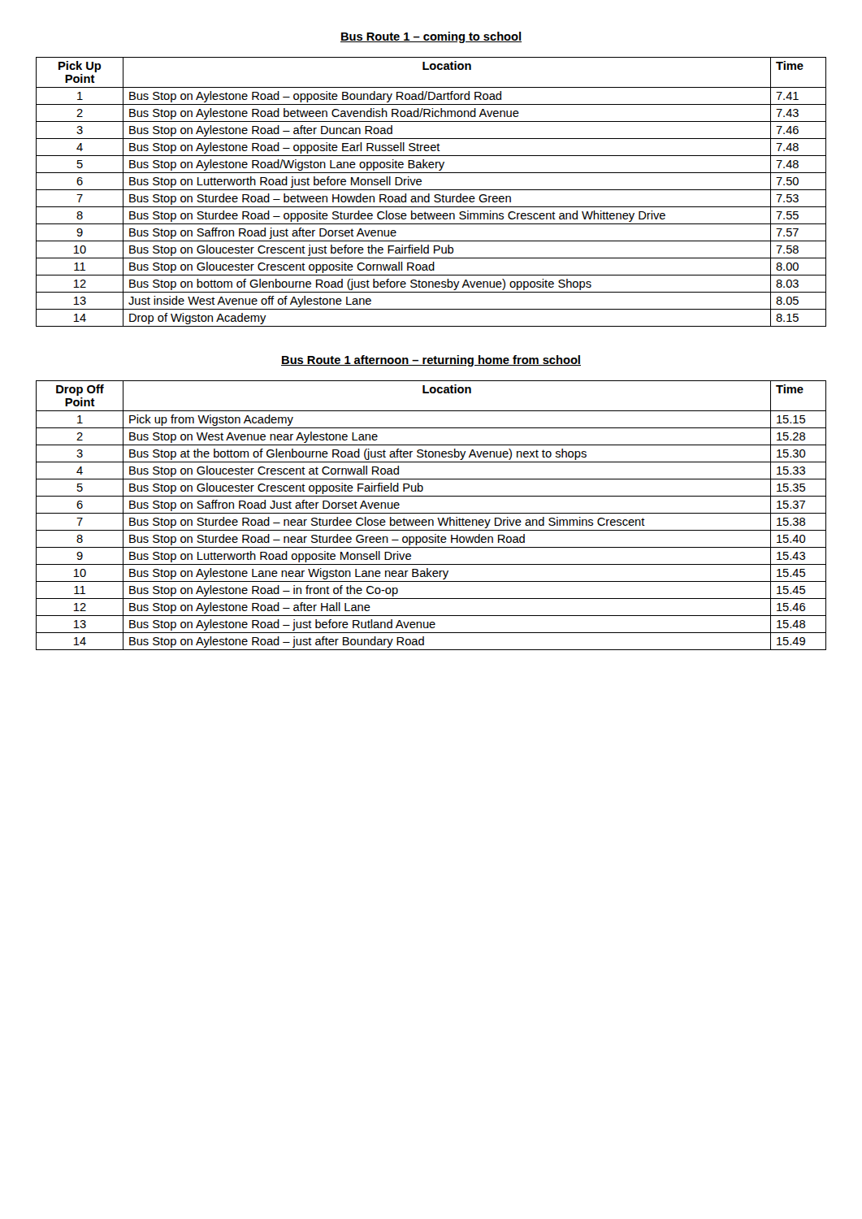Bus Route 1 – coming to school
| Pick Up Point | Location | Time |
| --- | --- | --- |
| 1 | Bus Stop on Aylestone Road – opposite Boundary Road/Dartford Road | 7.41 |
| 2 | Bus Stop on Aylestone Road between Cavendish Road/Richmond Avenue | 7.43 |
| 3 | Bus Stop on Aylestone Road – after Duncan Road | 7.46 |
| 4 | Bus Stop on Aylestone Road – opposite Earl Russell Street | 7.48 |
| 5 | Bus Stop on Aylestone Road/Wigston Lane opposite Bakery | 7.48 |
| 6 | Bus Stop on Lutterworth Road just before Monsell Drive | 7.50 |
| 7 | Bus Stop on Sturdee Road – between Howden Road and Sturdee Green | 7.53 |
| 8 | Bus Stop on Sturdee Road – opposite Sturdee Close between Simmins Crescent and Whitteney Drive | 7.55 |
| 9 | Bus Stop on Saffron Road just after Dorset Avenue | 7.57 |
| 10 | Bus Stop on Gloucester Crescent just before the Fairfield Pub | 7.58 |
| 11 | Bus Stop on Gloucester Crescent opposite Cornwall Road | 8.00 |
| 12 | Bus Stop on bottom of Glenbourne Road (just before Stonesby Avenue) opposite Shops | 8.03 |
| 13 | Just inside West Avenue off of Aylestone Lane | 8.05 |
| 14 | Drop of Wigston Academy | 8.15 |
Bus Route 1 afternoon – returning home from school
| Drop Off Point | Location | Time |
| --- | --- | --- |
| 1 | Pick up from Wigston Academy | 15.15 |
| 2 | Bus Stop on West Avenue near Aylestone Lane | 15.28 |
| 3 | Bus Stop at the bottom of Glenbourne Road (just after Stonesby Avenue) next to shops | 15.30 |
| 4 | Bus Stop on Gloucester Crescent at Cornwall Road | 15.33 |
| 5 | Bus Stop on Gloucester Crescent opposite Fairfield Pub | 15.35 |
| 6 | Bus Stop on Saffron Road Just after Dorset Avenue | 15.37 |
| 7 | Bus Stop on Sturdee Road – near Sturdee Close between Whitteney Drive and Simmins Crescent | 15.38 |
| 8 | Bus Stop on Sturdee Road – near Sturdee Green – opposite Howden Road | 15.40 |
| 9 | Bus Stop on Lutterworth Road opposite Monsell Drive | 15.43 |
| 10 | Bus Stop on Aylestone Lane near Wigston Lane near Bakery | 15.45 |
| 11 | Bus Stop on Aylestone Road – in front of the Co-op | 15.45 |
| 12 | Bus Stop on Aylestone Road – after Hall Lane | 15.46 |
| 13 | Bus Stop on Aylestone Road – just before Rutland Avenue | 15.48 |
| 14 | Bus Stop on Aylestone Road – just after Boundary Road | 15.49 |